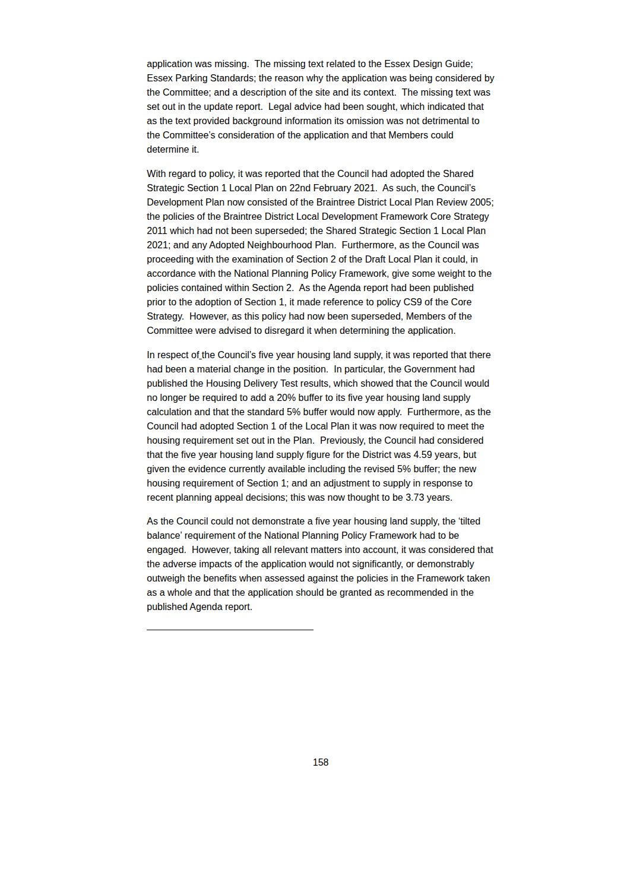application was missing. The missing text related to the Essex Design Guide; Essex Parking Standards; the reason why the application was being considered by the Committee; and a description of the site and its context. The missing text was set out in the update report. Legal advice had been sought, which indicated that as the text provided background information its omission was not detrimental to the Committee’s consideration of the application and that Members could determine it.
With regard to policy, it was reported that the Council had adopted the Shared Strategic Section 1 Local Plan on 22nd February 2021. As such, the Council’s Development Plan now consisted of the Braintree District Local Plan Review 2005; the policies of the Braintree District Local Development Framework Core Strategy 2011 which had not been superseded; the Shared Strategic Section 1 Local Plan 2021; and any Adopted Neighbourhood Plan. Furthermore, as the Council was proceeding with the examination of Section 2 of the Draft Local Plan it could, in accordance with the National Planning Policy Framework, give some weight to the policies contained within Section 2. As the Agenda report had been published prior to the adoption of Section 1, it made reference to policy CS9 of the Core Strategy. However, as this policy had now been superseded, Members of the Committee were advised to disregard it when determining the application.
In respect of the Council’s five year housing land supply, it was reported that there had been a material change in the position. In particular, the Government had published the Housing Delivery Test results, which showed that the Council would no longer be required to add a 20% buffer to its five year housing land supply calculation and that the standard 5% buffer would now apply. Furthermore, as the Council had adopted Section 1 of the Local Plan it was now required to meet the housing requirement set out in the Plan. Previously, the Council had considered that the five year housing land supply figure for the District was 4.59 years, but given the evidence currently available including the revised 5% buffer; the new housing requirement of Section 1; and an adjustment to supply in response to recent planning appeal decisions; this was now thought to be 3.73 years.
As the Council could not demonstrate a five year housing land supply, the ‘tilted balance’ requirement of the National Planning Policy Framework had to be engaged. However, taking all relevant matters into account, it was considered that the adverse impacts of the application would not significantly, or demonstrably outweigh the benefits when assessed against the policies in the Framework taken as a whole and that the application should be granted as recommended in the published Agenda report.
158